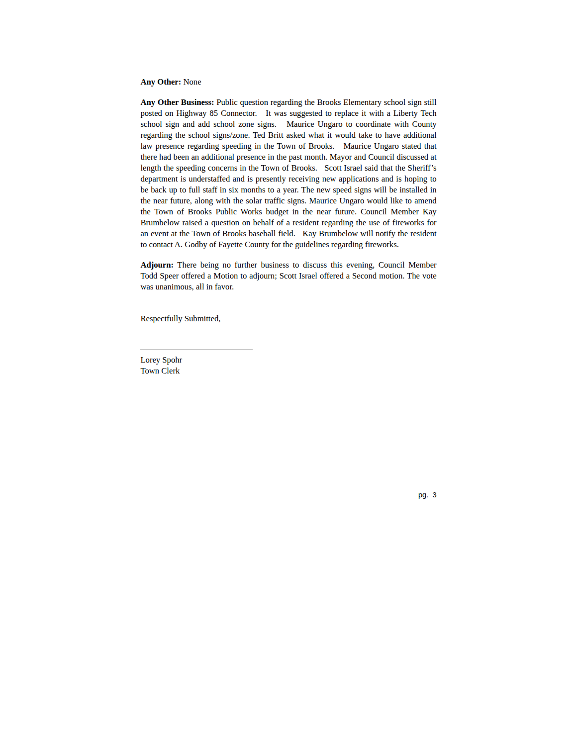Any Other: None
Any Other Business: Public question regarding the Brooks Elementary school sign still posted on Highway 85 Connector. It was suggested to replace it with a Liberty Tech school sign and add school zone signs. Maurice Ungaro to coordinate with County regarding the school signs/zone. Ted Britt asked what it would take to have additional law presence regarding speeding in the Town of Brooks. Maurice Ungaro stated that there had been an additional presence in the past month. Mayor and Council discussed at length the speeding concerns in the Town of Brooks. Scott Israel said that the Sheriff’s department is understaffed and is presently receiving new applications and is hoping to be back up to full staff in six months to a year. The new speed signs will be installed in the near future, along with the solar traffic signs. Maurice Ungaro would like to amend the Town of Brooks Public Works budget in the near future. Council Member Kay Brumbelow raised a question on behalf of a resident regarding the use of fireworks for an event at the Town of Brooks baseball field. Kay Brumbelow will notify the resident to contact A. Godby of Fayette County for the guidelines regarding fireworks.
Adjourn: There being no further business to discuss this evening, Council Member Todd Speer offered a Motion to adjourn; Scott Israel offered a Second motion. The vote was unanimous, all in favor.
Respectfully Submitted,
Lorey Spohr
Town Clerk
pg. 3